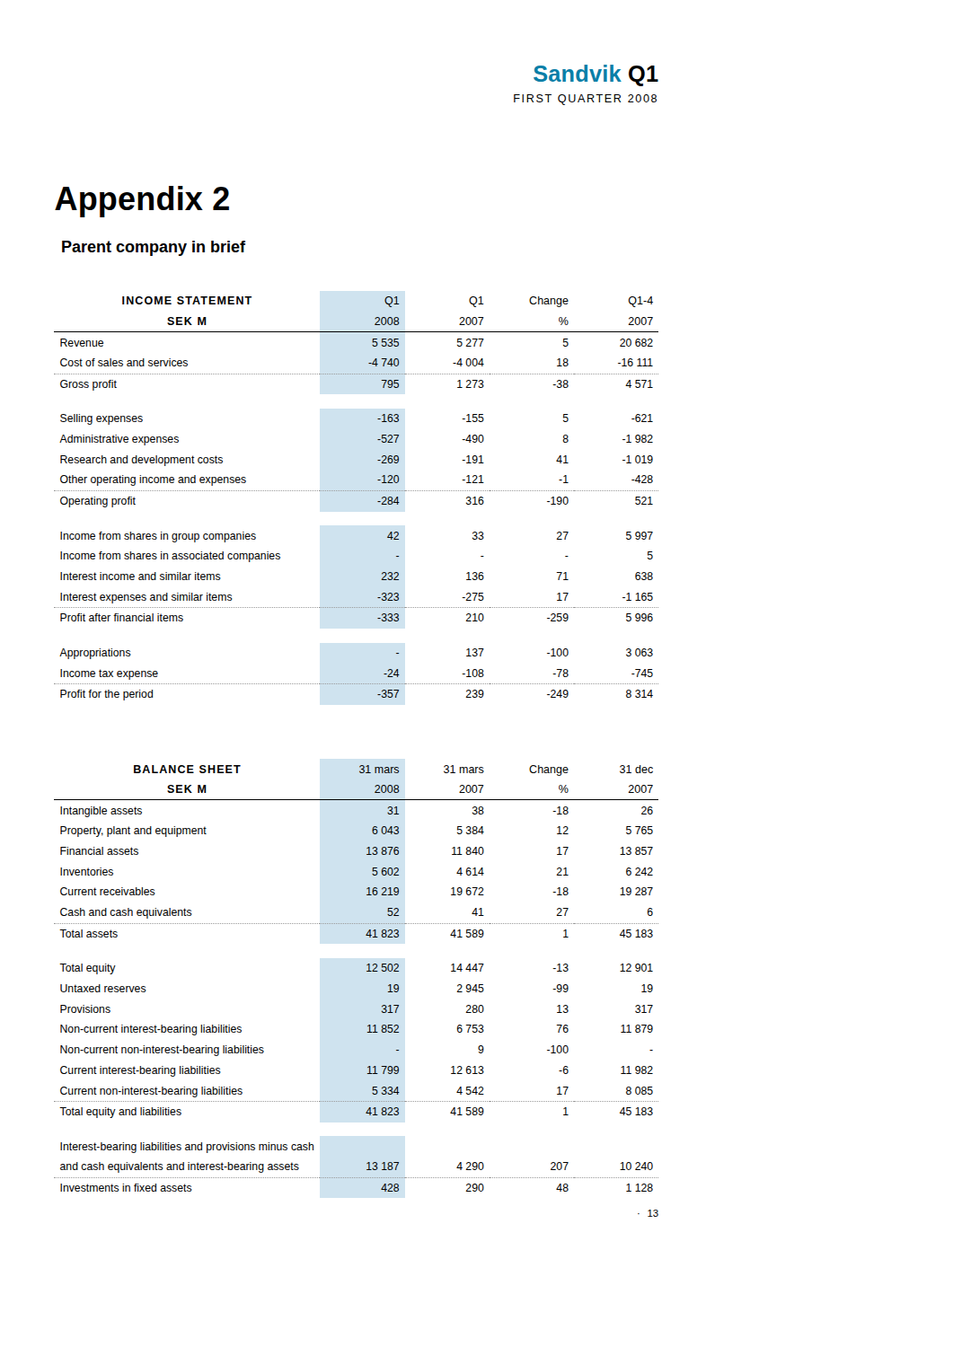Sandvik Q1
FIRST QUARTER 2008
Appendix 2
Parent company in brief
| INCOME STATEMENT | Q1 | Q1 | Change | Q1-4 |
| --- | --- | --- | --- | --- |
| SEK M | 2008 | 2007 | % | 2007 |
| Revenue | 5 535 | 5 277 | 5 | 20 682 |
| Cost of sales and services | -4 740 | -4 004 | 18 | -16 111 |
| Gross profit | 795 | 1 273 | -38 | 4 571 |
| Selling expenses | -163 | -155 | 5 | -621 |
| Administrative expenses | -527 | -490 | 8 | -1 982 |
| Research and development costs | -269 | -191 | 41 | -1 019 |
| Other operating income and expenses | -120 | -121 | -1 | -428 |
| Operating profit | -284 | 316 | -190 | 521 |
| Income from shares in group companies | 42 | 33 | 27 | 5 997 |
| Income from shares in associated companies | - | - | - | 5 |
| Interest income and similar items | 232 | 136 | 71 | 638 |
| Interest expenses and similar items | -323 | -275 | 17 | -1 165 |
| Profit after financial items | -333 | 210 | -259 | 5 996 |
| Appropriations | - | 137 | -100 | 3 063 |
| Income tax expense | -24 | -108 | -78 | -745 |
| Profit for the period | -357 | 239 | -249 | 8 314 |
| BALANCE SHEET | 31 mars | 31 mars | Change | 31 dec |
| --- | --- | --- | --- | --- |
| SEK M | 2008 | 2007 | % | 2007 |
| Intangible assets | 31 | 38 | -18 | 26 |
| Property, plant and equipment | 6 043 | 5 384 | 12 | 5 765 |
| Financial assets | 13 876 | 11 840 | 17 | 13 857 |
| Inventories | 5 602 | 4 614 | 21 | 6 242 |
| Current receivables | 16 219 | 19 672 | -18 | 19 287 |
| Cash and cash equivalents | 52 | 41 | 27 | 6 |
| Total assets | 41 823 | 41 589 | 1 | 45 183 |
| Total equity | 12 502 | 14 447 | -13 | 12 901 |
| Untaxed reserves | 19 | 2 945 | -99 | 19 |
| Provisions | 317 | 280 | 13 | 317 |
| Non-current interest-bearing liabilities | 11 852 | 6 753 | 76 | 11 879 |
| Non-current non-interest-bearing liabilities | - | 9 | -100 | - |
| Current interest-bearing liabilities | 11 799 | 12 613 | -6 | 11 982 |
| Current non-interest-bearing liabilities | 5 334 | 4 542 | 17 | 8 085 |
| Total equity and liabilities | 41 823 | 41 589 | 1 | 45 183 |
| Interest-bearing liabilities and provisions minus cash | | | | |
| and cash equivalents and interest-bearing assets | 13 187 | 4 290 | 207 | 10 240 |
| Investments in fixed assets | 428 | 290 | 48 | 1 128 |
·13